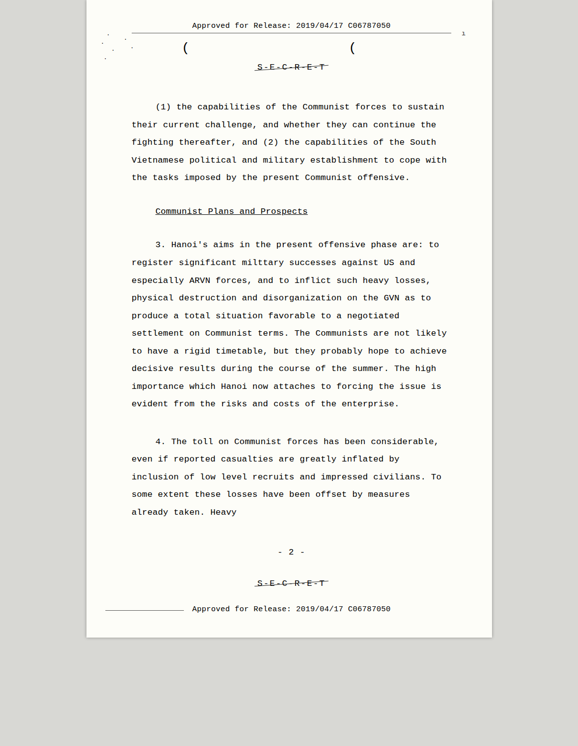Approved for Release: 2019/04/17 C06787050
. . . . . . ı
( (
S-E-C-R-E-T
(1) the capabilities of the Communist forces to sustain their current challenge, and whether they can continue the fighting thereafter, and (2) the capabilities of the South Vietnamese political and military establishment to cope with the tasks imposed by the present Communist offensive.
Communist Plans and Prospects
3. Hanoi's aims in the present offensive phase are: to register significant milttary successes against US and especially ARVN forces, and to inflict such heavy losses, physical destruction and disorganization on the GVN as to produce a total situation favorable to a negotiated settlement on Communist terms. The Communists are not likely to have a rigid timetable, but they probably hope to achieve decisive results during the course of the summer. The high importance which Hanoi now attaches to forcing the issue is evident from the risks and costs of the enterprise.
4. The toll on Communist forces has been considerable, even if reported casualties are greatly inflated by inclusion of low level recruits and impressed civilians. To some extent these losses have been offset by measures already taken. Heavy
- 2 -
S-E-C-R-E-T
Approved for Release: 2019/04/17 C06787050